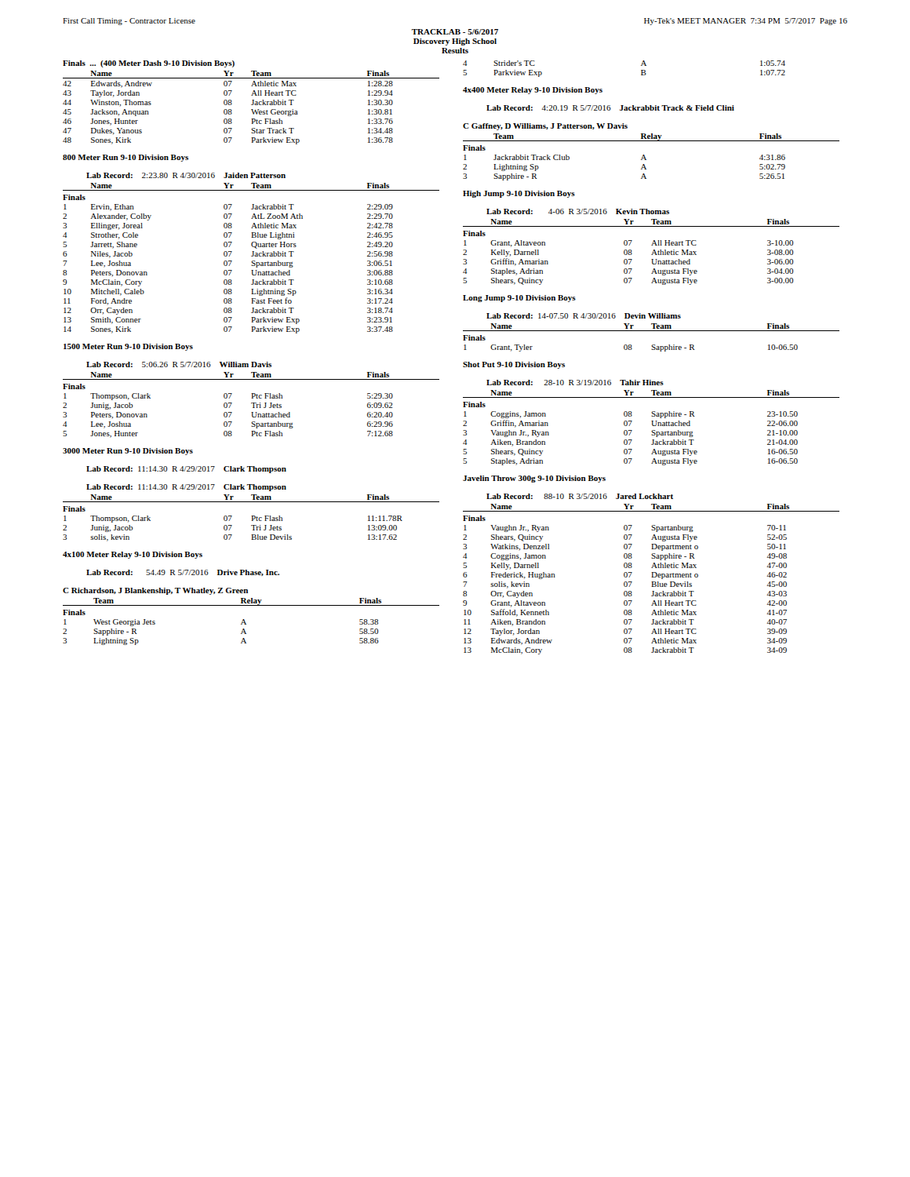First Call Timing - Contractor License
Hy-Tek's MEET MANAGER 7:34 PM 5/7/2017 Page 16
TRACKLAB - 5/6/2017
Discovery High School
Results
Finals ... (400 Meter Dash 9-10 Division Boys)
| | Name | Yr | Team | Finals |
| --- | --- | --- | --- | --- |
| 42 | Edwards, Andrew | 07 | Athletic Max | 1:28.28 |
| 43 | Taylor, Jordan | 07 | All Heart TC | 1:29.94 |
| 44 | Winston, Thomas | 08 | Jackrabbit T | 1:30.30 |
| 45 | Jackson, Anquan | 08 | West Georgia | 1:30.81 |
| 46 | Jones, Hunter | 08 | Ptc Flash | 1:33.76 |
| 47 | Dukes, Yanous | 07 | Star Track T | 1:34.48 |
| 48 | Sones, Kirk | 07 | Parkview Exp | 1:36.78 |
800 Meter Run 9-10 Division Boys
Lab Record: 2:23.80 R 4/30/2016 Jaiden Patterson
| | Name | Yr | Team | Finals |
| --- | --- | --- | --- | --- |
| Finals |
| 1 | Ervin, Ethan | 07 | Jackrabbit T | 2:29.09 |
| 2 | Alexander, Colby | 07 | AtL ZooM Ath | 2:29.70 |
| 3 | Ellinger, Joreal | 08 | Athletic Max | 2:42.78 |
| 4 | Strother, Cole | 07 | Blue Lightni | 2:46.95 |
| 5 | Jarrett, Shane | 07 | Quarter Hors | 2:49.20 |
| 6 | Niles, Jacob | 07 | Jackrabbit T | 2:56.98 |
| 7 | Lee, Joshua | 07 | Spartanburg | 3:06.51 |
| 8 | Peters, Donovan | 07 | Unattached | 3:06.88 |
| 9 | McClain, Cory | 08 | Jackrabbit T | 3:10.68 |
| 10 | Mitchell, Caleb | 08 | Lightning Sp | 3:16.34 |
| 11 | Ford, Andre | 08 | Fast Feet fo | 3:17.24 |
| 12 | Orr, Cayden | 08 | Jackrabbit T | 3:18.74 |
| 13 | Smith, Conner | 07 | Parkview Exp | 3:23.91 |
| 14 | Sones, Kirk | 07 | Parkview Exp | 3:37.48 |
1500 Meter Run 9-10 Division Boys
Lab Record: 5:06.26 R 5/7/2016 William Davis
| | Name | Yr | Team | Finals |
| --- | --- | --- | --- | --- |
| Finals |
| 1 | Thompson, Clark | 07 | Ptc Flash | 5:29.30 |
| 2 | Junig, Jacob | 07 | Tri J Jets | 6:09.62 |
| 3 | Peters, Donovan | 07 | Unattached | 6:20.40 |
| 4 | Lee, Joshua | 07 | Spartanburg | 6:29.96 |
| 5 | Jones, Hunter | 08 | Ptc Flash | 7:12.68 |
3000 Meter Run 9-10 Division Boys
Lab Record: 11:14.30 R 4/29/2017 Clark Thompson
Lab Record: 11:14.30 R 4/29/2017 Clark Thompson
| | Name | Yr | Team | Finals |
| --- | --- | --- | --- | --- |
| Finals |
| 1 | Thompson, Clark | 07 | Ptc Flash | 11:11.78R |
| 2 | Junig, Jacob | 07 | Tri J Jets | 13:09.00 |
| 3 | solis, kevin | 07 | Blue Devils | 13:17.62 |
4x100 Meter Relay 9-10 Division Boys
Lab Record: 54.49 R 5/7/2016 Drive Phase, Inc.
C Richardson, J Blankenship, T Whatley, Z Green
| | Team | Relay | Finals |
| --- | --- | --- | --- |
| Finals |
| 1 | West Georgia Jets | A | 58.38 |
| 2 | Sapphire - R | A | 58.50 |
| 3 | Lightning Sp | A | 58.86 |
| 4 | Strider's TC | A | 1:05.74 |
| 5 | Parkview Exp | B | 1:07.72 |
4x400 Meter Relay 9-10 Division Boys
Lab Record: 4:20.19 R 5/7/2016 Jackrabbit Track & Field Clini
C Gaffney, D Williams, J Patterson, W Davis
| | Team | Relay | Finals |
| --- | --- | --- | --- |
| Finals |
| 1 | Jackrabbit Track Club | A | 4:31.86 |
| 2 | Lightning Sp | A | 5:02.79 |
| 3 | Sapphire - R | A | 5:26.51 |
High Jump 9-10 Division Boys
Lab Record: 4-06 R 3/5/2016 Kevin Thomas
| | Name | Yr | Team | Finals |
| --- | --- | --- | --- | --- |
| Finals |
| 1 | Grant, Altaveon | 07 | All Heart TC | 3-10.00 |
| 2 | Kelly, Darnell | 08 | Athletic Max | 3-08.00 |
| 3 | Griffin, Amarian | 07 | Unattached | 3-06.00 |
| 4 | Staples, Adrian | 07 | Augusta Flye | 3-04.00 |
| 5 | Shears, Quincy | 07 | Augusta Flye | 3-00.00 |
Long Jump 9-10 Division Boys
Lab Record: 14-07.50 R 4/30/2016 Devin Williams
| | Name | Yr | Team | Finals |
| --- | --- | --- | --- | --- |
| Finals |
| 1 | Grant, Tyler | 08 | Sapphire - R | 10-06.50 |
Shot Put 9-10 Division Boys
Lab Record: 28-10 R 3/19/2016 Tahir Hines
| | Name | Yr | Team | Finals |
| --- | --- | --- | --- | --- |
| Finals |
| 1 | Coggins, Jamon | 08 | Sapphire - R | 23-10.50 |
| 2 | Griffin, Amarian | 07 | Unattached | 22-06.00 |
| 3 | Vaughn Jr., Ryan | 07 | Spartanburg | 21-10.00 |
| 4 | Aiken, Brandon | 07 | Jackrabbit T | 21-04.00 |
| 5 | Shears, Quincy | 07 | Augusta Flye | 16-06.50 |
| 5 | Staples, Adrian | 07 | Augusta Flye | 16-06.50 |
Javelin Throw 300g 9-10 Division Boys
Lab Record: 88-10 R 3/5/2016 Jared Lockhart
| | Name | Yr | Team | Finals |
| --- | --- | --- | --- | --- |
| Finals |
| 1 | Vaughn Jr., Ryan | 07 | Spartanburg | 70-11 |
| 2 | Shears, Quincy | 07 | Augusta Flye | 52-05 |
| 3 | Watkins, Denzell | 07 | Department o | 50-11 |
| 4 | Coggins, Jamon | 08 | Sapphire - R | 49-08 |
| 5 | Kelly, Darnell | 08 | Athletic Max | 47-00 |
| 6 | Frederick, Hughan | 07 | Department o | 46-02 |
| 7 | solis, kevin | 07 | Blue Devils | 45-00 |
| 8 | Orr, Cayden | 08 | Jackrabbit T | 43-03 |
| 9 | Grant, Altaveon | 07 | All Heart TC | 42-00 |
| 10 | Saffold, Kenneth | 08 | Athletic Max | 41-07 |
| 11 | Aiken, Brandon | 07 | Jackrabbit T | 40-07 |
| 12 | Taylor, Jordan | 07 | All Heart TC | 39-09 |
| 13 | Edwards, Andrew | 07 | Athletic Max | 34-09 |
| 13 | McClain, Cory | 08 | Jackrabbit T | 34-09 |